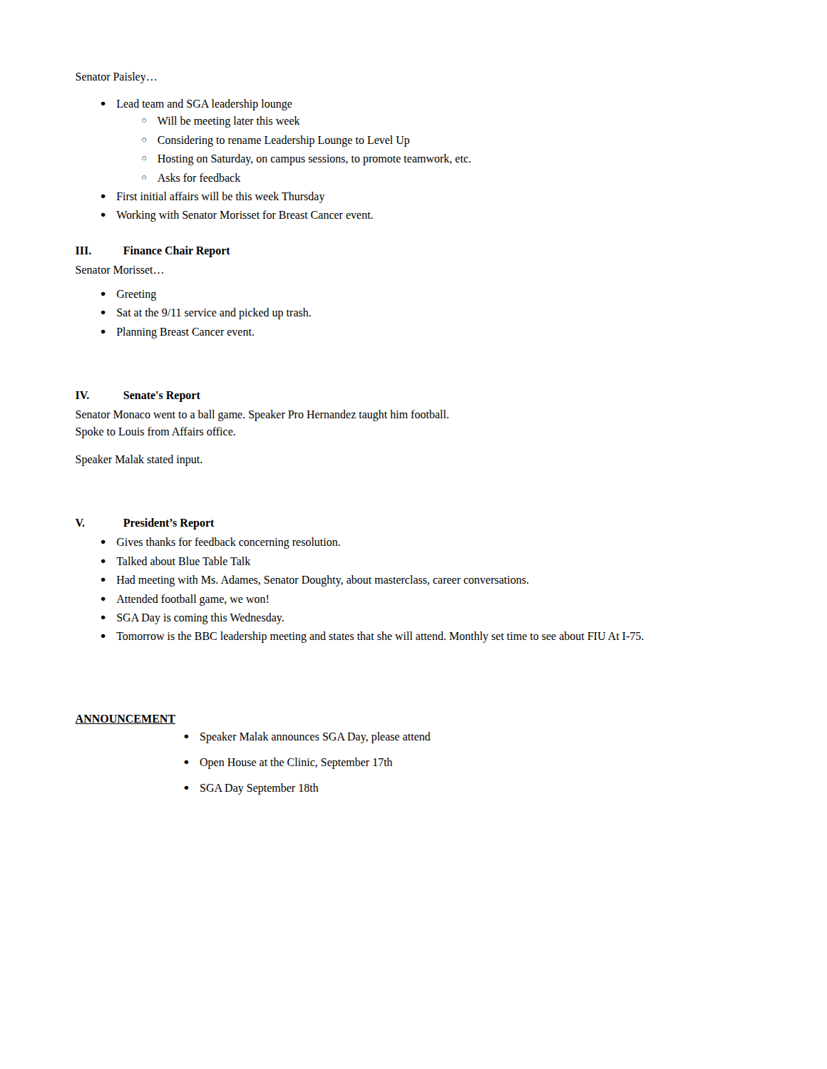Senator Paisley…
Lead team and SGA leadership lounge
Will be meeting later this week
Considering to rename Leadership Lounge to Level Up
Hosting on Saturday, on campus sessions, to promote teamwork, etc.
Asks for feedback
First initial affairs will be this week Thursday
Working with Senator Morisset for Breast Cancer event.
III. Finance Chair Report
Senator Morisset…
Greeting
Sat at the 9/11 service and picked up trash.
Planning Breast Cancer event.
IV. Senate's Report
Senator Monaco went to a ball game. Speaker Pro Hernandez taught him football.
Spoke to Louis from Affairs office.
Speaker Malak stated input.
V. President’s Report
Gives thanks for feedback concerning resolution.
Talked about Blue Table Talk
Had meeting with Ms. Adames, Senator Doughty, about masterclass, career conversations.
Attended football game, we won!
SGA Day is coming this Wednesday.
Tomorrow is the BBC leadership meeting and states that she will attend. Monthly set time to see about FIU At I-75.
ANNOUNCEMENT
Speaker Malak announces SGA Day, please attend
Open House at the Clinic, September 17th
SGA Day September 18th